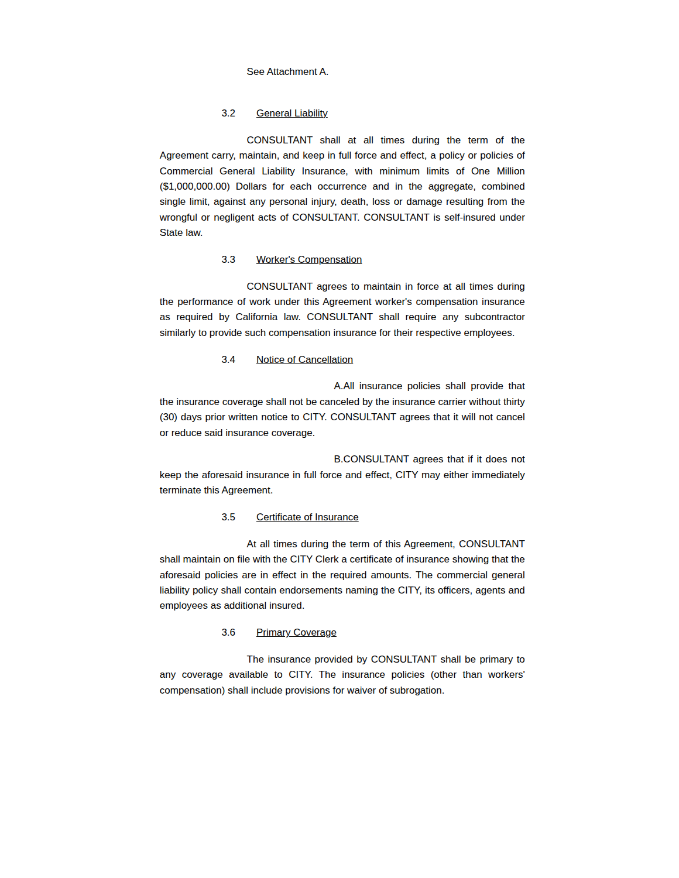See Attachment A.
3.2 General Liability
CONSULTANT shall at all times during the term of the Agreement carry, maintain, and keep in full force and effect, a policy or policies of Commercial General Liability Insurance, with minimum limits of One Million ($1,000,000.00) Dollars for each occurrence and in the aggregate, combined single limit, against any personal injury, death, loss or damage resulting from the wrongful or negligent acts of CONSULTANT. CONSULTANT is self-insured under State law.
3.3 Worker's Compensation
CONSULTANT agrees to maintain in force at all times during the performance of work under this Agreement worker's compensation insurance as required by California law. CONSULTANT shall require any subcontractor similarly to provide such compensation insurance for their respective employees.
3.4 Notice of Cancellation
A. All insurance policies shall provide that the insurance coverage shall not be canceled by the insurance carrier without thirty (30) days prior written notice to CITY. CONSULTANT agrees that it will not cancel or reduce said insurance coverage.
B. CONSULTANT agrees that if it does not keep the aforesaid insurance in full force and effect, CITY may either immediately terminate this Agreement.
3.5 Certificate of Insurance
At all times during the term of this Agreement, CONSULTANT shall maintain on file with the CITY Clerk a certificate of insurance showing that the aforesaid policies are in effect in the required amounts. The commercial general liability policy shall contain endorsements naming the CITY, its officers, agents and employees as additional insured.
3.6 Primary Coverage
The insurance provided by CONSULTANT shall be primary to any coverage available to CITY. The insurance policies (other than workers' compensation) shall include provisions for waiver of subrogation.